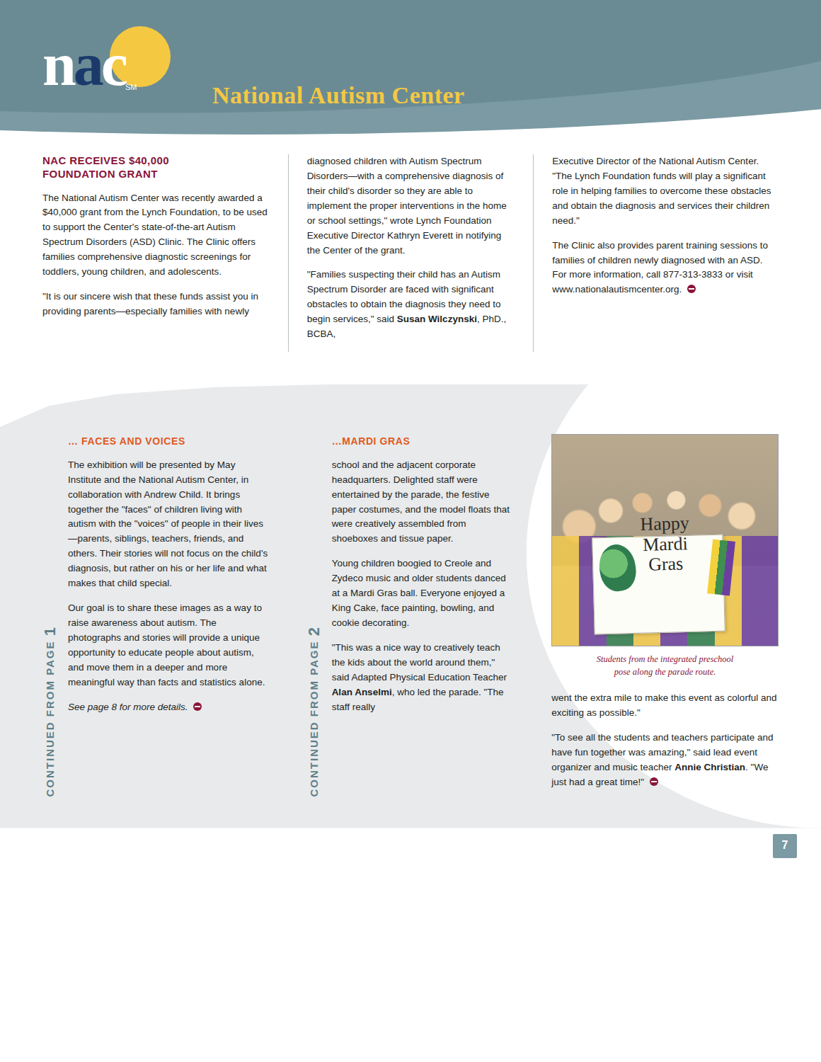nacSM
National Autism Center
NAC receives $40,000
Foundation grant
The National Autism Center was recently awarded a $40,000 grant from the Lynch Foundation, to be used to support the Center's state-of-the-art Autism Spectrum Disorders (ASD) Clinic. The Clinic offers families comprehensive diagnostic screenings for toddlers, young children, and adolescents.
"It is our sincere wish that these funds assist you in providing parents—especially families with newly
diagnosed children with Autism Spectrum Disorders—with a comprehensive diagnosis of their child's disorder so they are able to implement the proper interventions in the home or school settings," wrote Lynch Foundation Executive Director Kathryn Everett in notifying the Center of the grant.
"Families suspecting their child has an Autism Spectrum Disorder are faced with significant obstacles to obtain the diagnosis they need to begin services," said Susan Wilczynski, PhD., BCBA,
Executive Director of the National Autism Center. "The Lynch Foundation funds will play a significant role in helping families to overcome these obstacles and obtain the diagnosis and services their children need."
The Clinic also provides parent training sessions to families of children newly diagnosed with an ASD. For more information, call 877-313-3833 or visit www.nationalautismcenter.org.
Continued from page 1
… Faces and Voices
The exhibition will be presented by May Institute and the National Autism Center, in collaboration with Andrew Child. It brings together the "faces" of children living with autism with the "voices" of people in their lives—parents, siblings, teachers, friends, and others. Their stories will not focus on the child's diagnosis, but rather on his or her life and what makes that child special.
Our goal is to share these images as a way to raise awareness about autism. The photographs and stories will provide a unique opportunity to educate people about autism, and move them in a deeper and more meaningful way than facts and statistics alone.
See page 8 for more details.
Continued from page 2
…Mardi Gras
school and the adjacent corporate headquarters. Delighted staff were entertained by the parade, the festive paper costumes, and the model floats that were creatively assembled from shoeboxes and tissue paper.
Young children boogied to Creole and Zydeco music and older students danced at a Mardi Gras ball. Everyone enjoyed a King Cake, face painting, bowling, and cookie decorating.
"This was a nice way to creatively teach the kids about the world around them," said Adapted Physical Education Teacher Alan Anselmi, who led the parade. "The staff really
Happy
Mardi
Gras
Students from the integrated preschool
pose along the parade route.
went the extra mile to make this event as colorful and exciting as possible."
"To see all the students and teachers participate and have fun together was amazing," said lead event organizer and music teacher Annie Christian. "We just had a great time!"
7